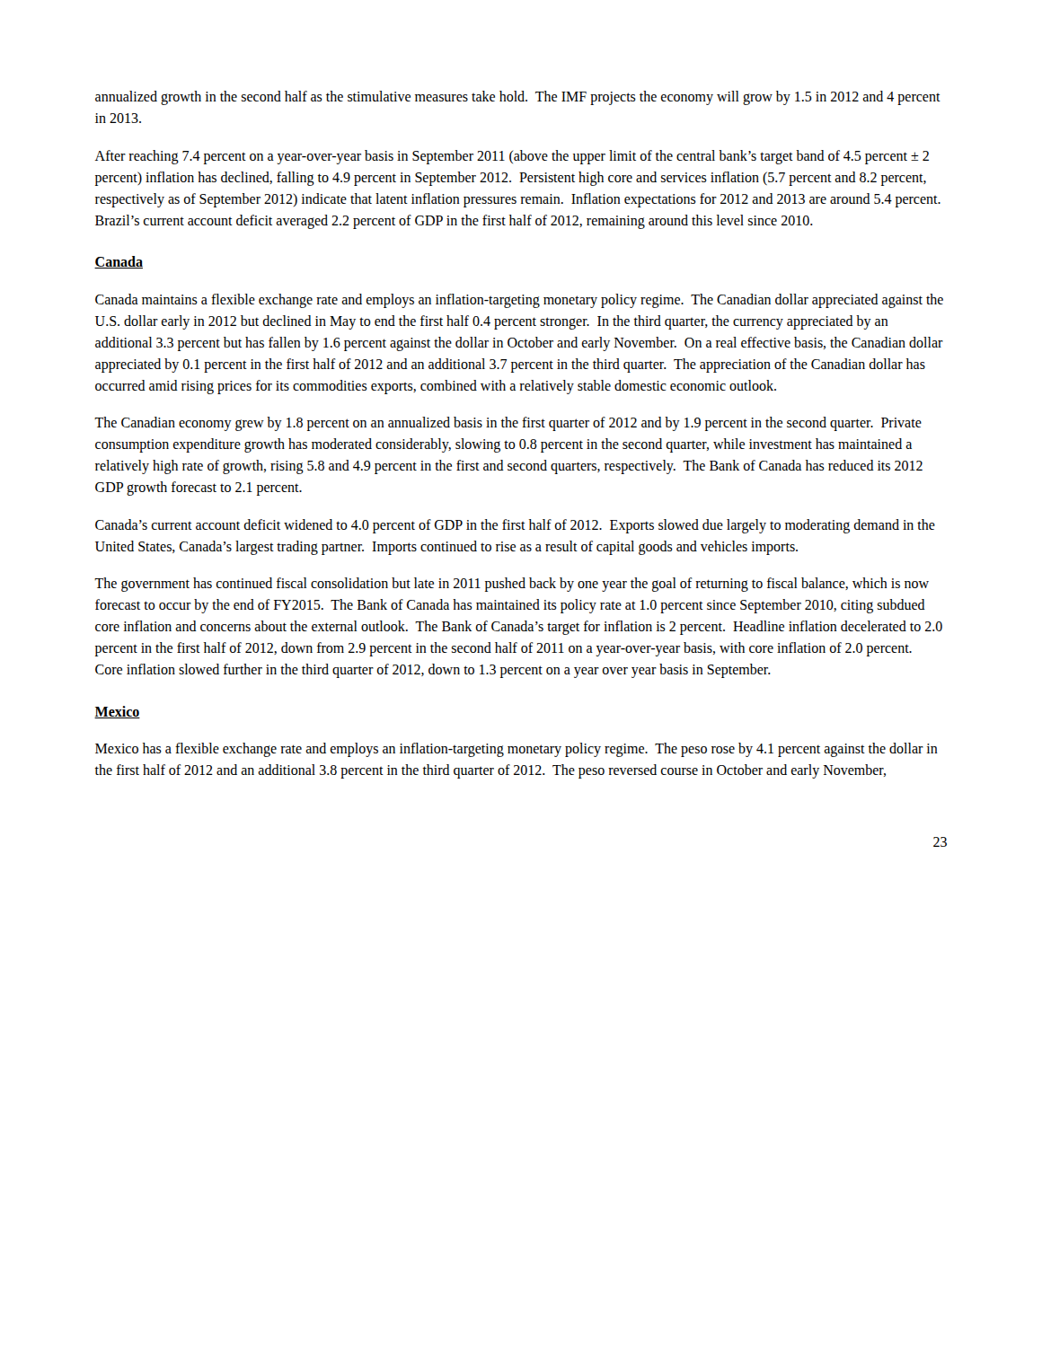annualized growth in the second half as the stimulative measures take hold. The IMF projects the economy will grow by 1.5 in 2012 and 4 percent in 2013.
After reaching 7.4 percent on a year-over-year basis in September 2011 (above the upper limit of the central bank’s target band of 4.5 percent ± 2 percent) inflation has declined, falling to 4.9 percent in September 2012. Persistent high core and services inflation (5.7 percent and 8.2 percent, respectively as of September 2012) indicate that latent inflation pressures remain. Inflation expectations for 2012 and 2013 are around 5.4 percent. Brazil’s current account deficit averaged 2.2 percent of GDP in the first half of 2012, remaining around this level since 2010.
Canada
Canada maintains a flexible exchange rate and employs an inflation-targeting monetary policy regime. The Canadian dollar appreciated against the U.S. dollar early in 2012 but declined in May to end the first half 0.4 percent stronger. In the third quarter, the currency appreciated by an additional 3.3 percent but has fallen by 1.6 percent against the dollar in October and early November. On a real effective basis, the Canadian dollar appreciated by 0.1 percent in the first half of 2012 and an additional 3.7 percent in the third quarter. The appreciation of the Canadian dollar has occurred amid rising prices for its commodities exports, combined with a relatively stable domestic economic outlook.
The Canadian economy grew by 1.8 percent on an annualized basis in the first quarter of 2012 and by 1.9 percent in the second quarter. Private consumption expenditure growth has moderated considerably, slowing to 0.8 percent in the second quarter, while investment has maintained a relatively high rate of growth, rising 5.8 and 4.9 percent in the first and second quarters, respectively. The Bank of Canada has reduced its 2012 GDP growth forecast to 2.1 percent.
Canada’s current account deficit widened to 4.0 percent of GDP in the first half of 2012. Exports slowed due largely to moderating demand in the United States, Canada’s largest trading partner. Imports continued to rise as a result of capital goods and vehicles imports.
The government has continued fiscal consolidation but late in 2011 pushed back by one year the goal of returning to fiscal balance, which is now forecast to occur by the end of FY2015. The Bank of Canada has maintained its policy rate at 1.0 percent since September 2010, citing subdued core inflation and concerns about the external outlook. The Bank of Canada’s target for inflation is 2 percent. Headline inflation decelerated to 2.0 percent in the first half of 2012, down from 2.9 percent in the second half of 2011 on a year-over-year basis, with core inflation of 2.0 percent. Core inflation slowed further in the third quarter of 2012, down to 1.3 percent on a year over year basis in September.
Mexico
Mexico has a flexible exchange rate and employs an inflation-targeting monetary policy regime. The peso rose by 4.1 percent against the dollar in the first half of 2012 and an additional 3.8 percent in the third quarter of 2012. The peso reversed course in October and early November,
23